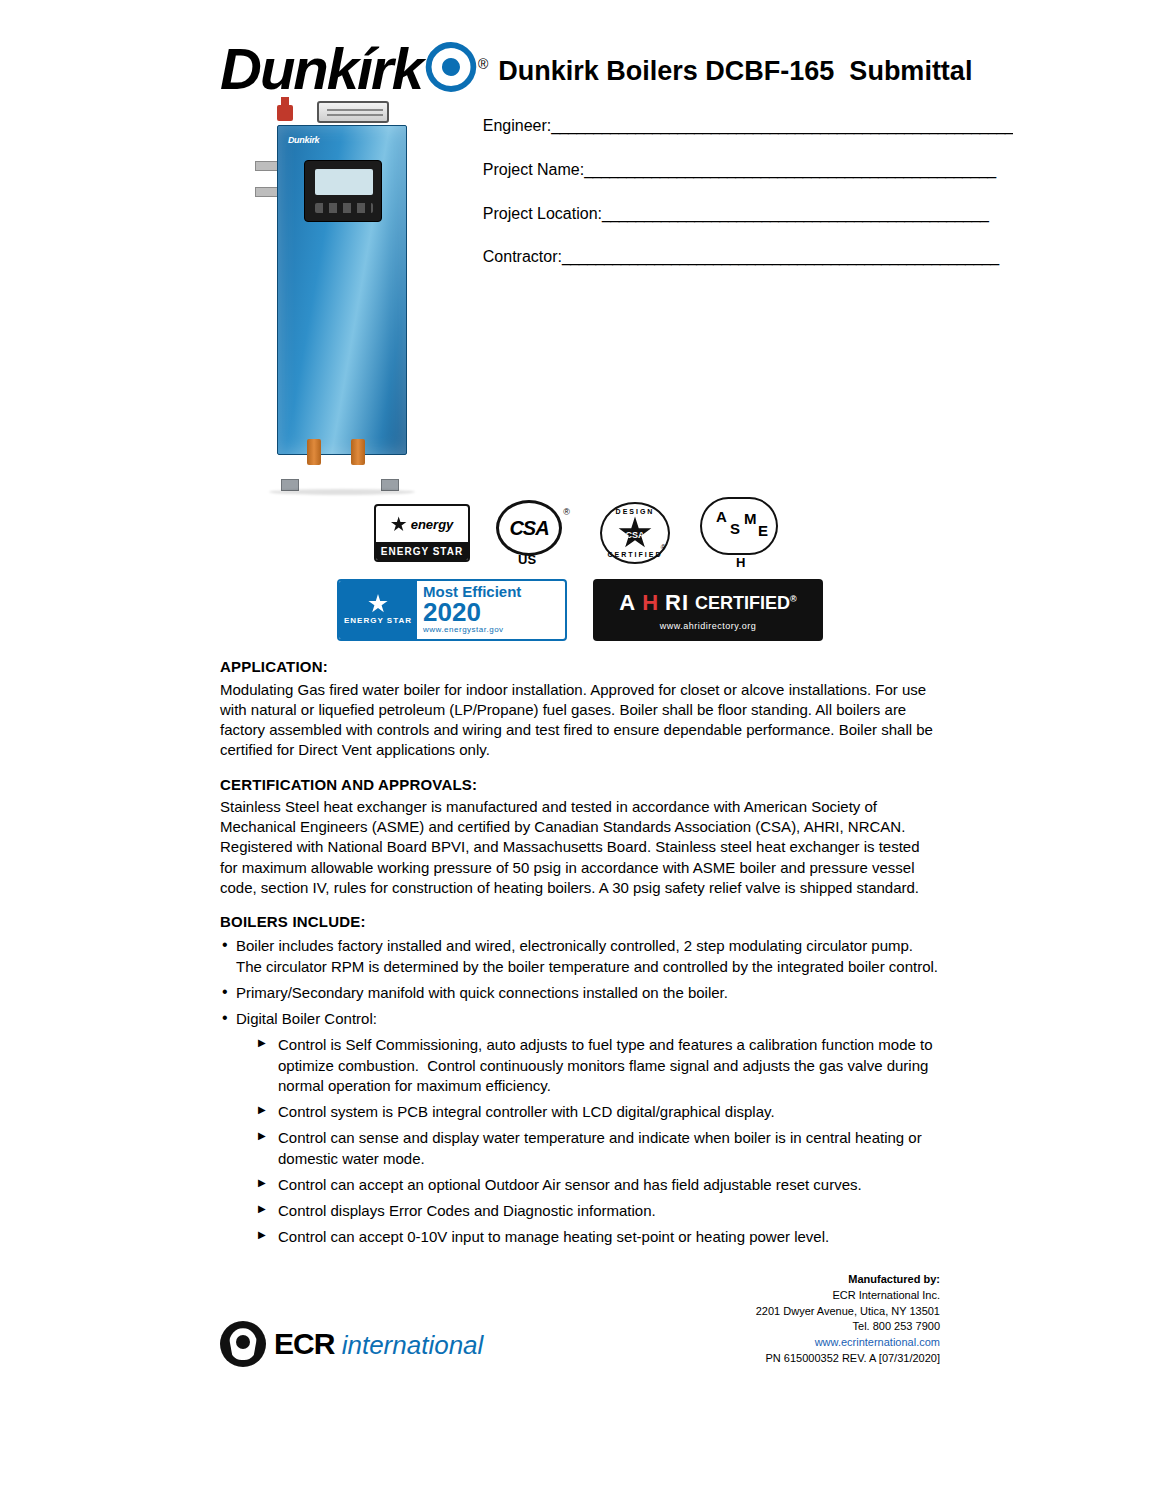Dunkírk⦿®
Dunkirk Boilers DCBF-165 Submittal
Dunkirk
Engineer:_______________________________________________________
Project Name:_________________________________________________
Project Location:______________________________________________
Contractor:____________________________________________________
energy
ENERGY STAR
CSA
®
US
DESIGN
CSA
CERTIFIED
®
A S M E
H
ENERGY STAR
Most Efficient
2020
www.energystar.gov
AHRI CERTIFIED®
www.ahridirectory.org
APPLICATION:
Modulating Gas fired water boiler for indoor installation. Approved for closet or alcove installations. For use with natural or liquefied petroleum (LP/Propane) fuel gases. Boiler shall be floor standing. All boilers are factory assembled with controls and wiring and test fired to ensure dependable performance. Boiler shall be certified for Direct Vent applications only.
CERTIFICATION AND APPROVALS:
Stainless Steel heat exchanger is manufactured and tested in accordance with American Society of Mechanical Engineers (ASME) and certified by Canadian Standards Association (CSA), AHRI, NRCAN. Registered with National Board BPVI, and Massachusetts Board. Stainless steel heat exchanger is tested for maximum allowable working pressure of 50 psig in accordance with ASME boiler and pressure vessel code, section IV, rules for construction of heating boilers. A 30 psig safety relief valve is shipped standard.
BOILERS INCLUDE:
Boiler includes factory installed and wired, electronically controlled, 2 step modulating circulator pump. The circulator RPM is determined by the boiler temperature and controlled by the integrated boiler control.
Primary/Secondary manifold with quick connections installed on the boiler.
Digital Boiler Control:
Control is Self Commissioning, auto adjusts to fuel type and features a calibration function mode to optimize combustion. Control continuously monitors flame signal and adjusts the gas valve during normal operation for maximum efficiency.
Control system is PCB integral controller with LCD digital/graphical display.
Control can sense and display water temperature and indicate when boiler is in central heating or domestic water mode.
Control can accept an optional Outdoor Air sensor and has field adjustable reset curves.
Control displays Error Codes and Diagnostic information.
Control can accept 0-10V input to manage heating set-point or heating power level.
ECR international
Manufactured by:
ECR International Inc.
2201 Dwyer Avenue, Utica, NY 13501
Tel. 800 253 7900
www.ecrinternational.com
PN 615000352 REV. A [07/31/2020]